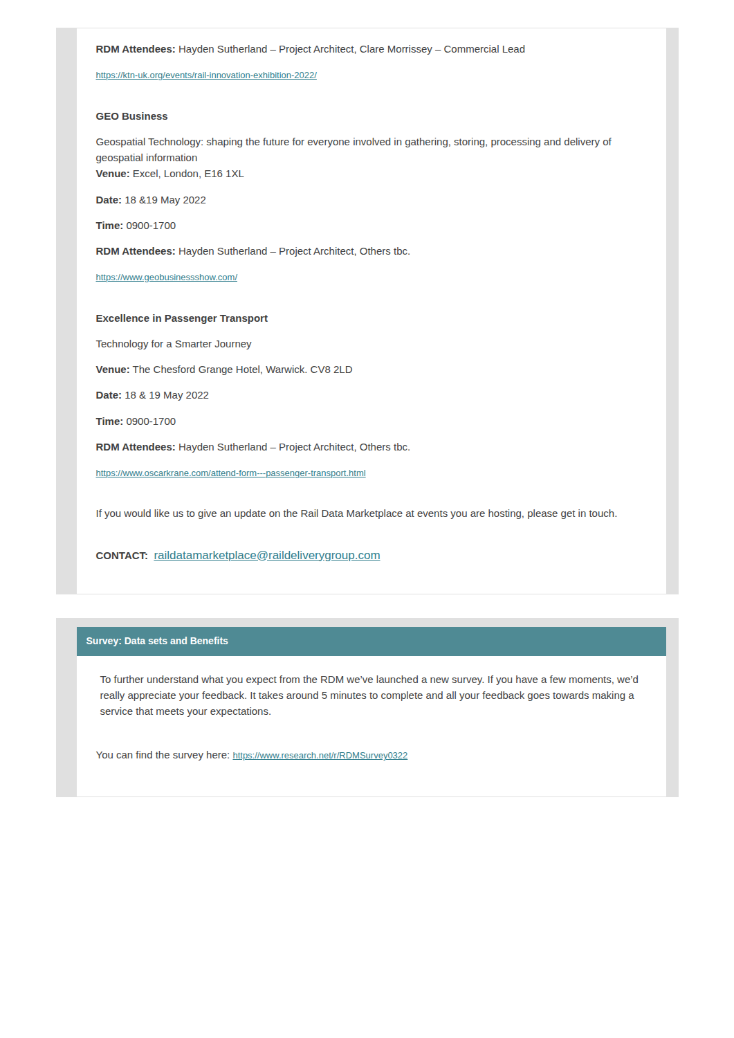RDM Attendees: Hayden Sutherland – Project Architect, Clare Morrissey – Commercial Lead
https://ktn-uk.org/events/rail-innovation-exhibition-2022/
GEO Business
Geospatial Technology: shaping the future for everyone involved in gathering, storing, processing and delivery of geospatial information
Venue: Excel, London, E16 1XL
Date: 18 &19 May 2022
Time: 0900-1700
RDM Attendees: Hayden Sutherland – Project Architect, Others tbc.
https://www.geobusinessshow.com/
Excellence in Passenger Transport
Technology for a Smarter Journey
Venue: The Chesford Grange Hotel, Warwick. CV8 2LD
Date: 18 & 19 May 2022
Time: 0900-1700
RDM Attendees: Hayden Sutherland – Project Architect, Others tbc.
https://www.oscarkrane.com/attend-form---passenger-transport.html
If you would like us to give an update on the Rail Data Marketplace at events you are hosting, please get in touch.
CONTACT: raildatamarketplace@raildeliverygroup.com
Survey: Data sets and Benefits
To further understand what you expect from the RDM we’ve launched a new survey. If you have a few moments, we’d really appreciate your feedback. It takes around 5 minutes to complete and all your feedback goes towards making a service that meets your expectations.
You can find the survey here: https://www.research.net/r/RDMSurvey0322